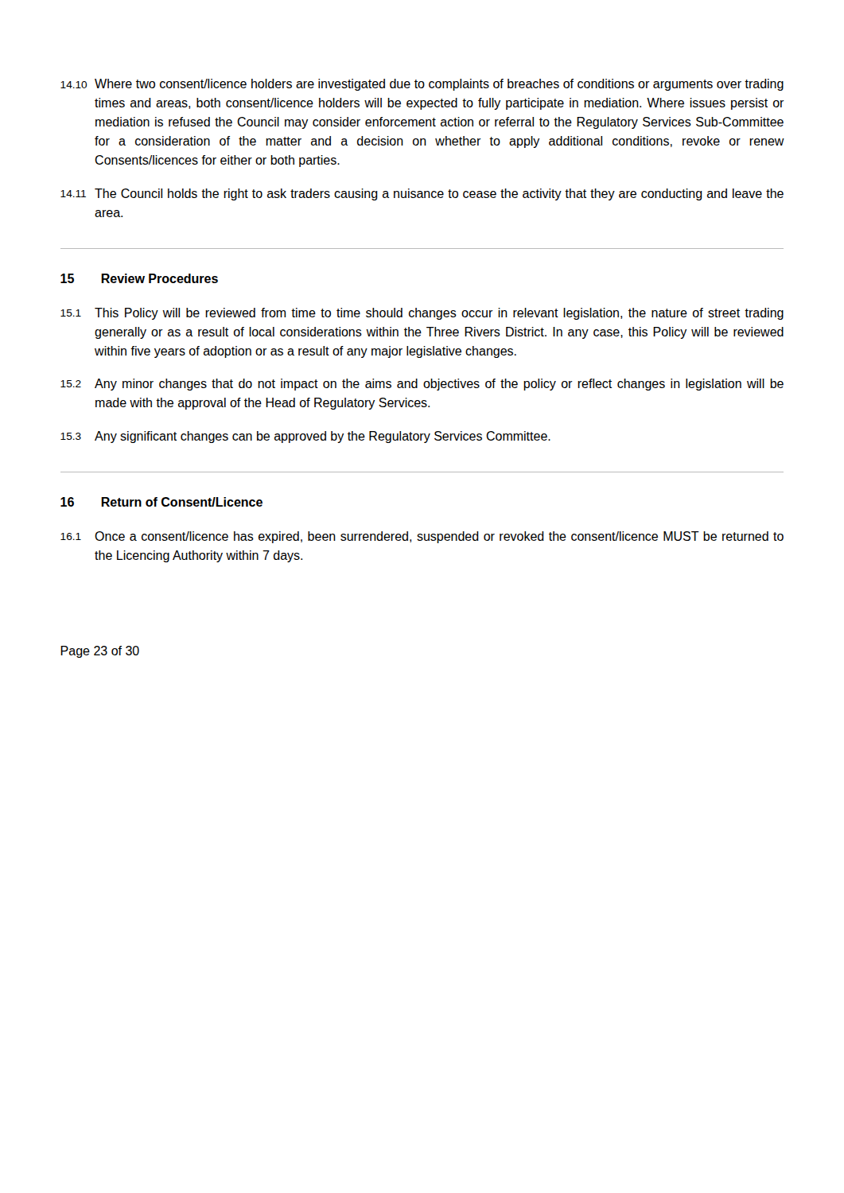14.10
Where two consent/licence holders are investigated due to complaints of breaches of conditions or arguments over trading times and areas, both consent/licence holders will be expected to fully participate in mediation. Where issues persist or mediation is refused the Council may consider enforcement action or referral to the Regulatory Services Sub-Committee for a consideration of the matter and a decision on whether to apply additional conditions, revoke or renew Consents/licences for either or both parties.
14.11
The Council holds the right to ask traders causing a nuisance to cease the activity that they are conducting and leave the area.
15 Review Procedures
15.1
This Policy will be reviewed from time to time should changes occur in relevant legislation, the nature of street trading generally or as a result of local considerations within the Three Rivers District. In any case, this Policy will be reviewed within five years of adoption or as a result of any major legislative changes.
15.2
Any minor changes that do not impact on the aims and objectives of the policy or reflect changes in legislation will be made with the approval of the Head of Regulatory Services.
15.3
Any significant changes can be approved by the Regulatory Services Committee.
16 Return of Consent/Licence
16.1
Once a consent/licence has expired, been surrendered, suspended or revoked the consent/licence MUST be returned to the Licencing Authority within 7 days.
Page 23 of 30